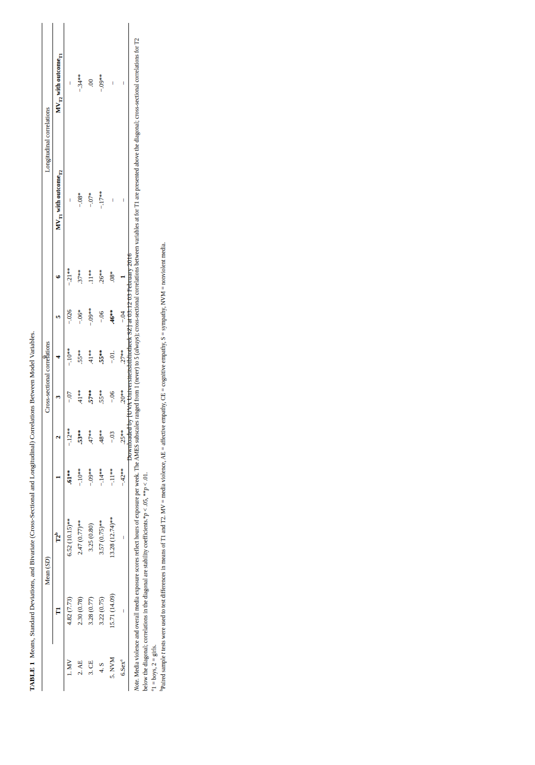Downloaded by [UVA Universiteitsbibliotheek SZ] at 03:12 03 February 2016
9
TABLE 1 Means, Standard Deviations, and Bivariate (Cross-Sectional and Longitudinal) Correlations Between Model Variables.
| | Mean ( SD ) | Cross-sectional correlations | Longitudinal correlations |
| --- | --- | --- | --- |
| | T1 | T2 b | 1 | 2 | 3 | 4 | 5 | 6 | MV T1 with outcome T2 | MV T2 with outcome T1 |
| 1. MV | 4.82 (7.73) | 6.52 (10.15)** | .61** | −.12** | −.07 | −.10** | −.026 | −.21** | – | – |
| 2. AE | 2.30 (0.78) | 2.47 (0.77)** | −.10** | .53** | .41** | .55** | −.06* | .37** | −.08* | −.34** |
| 3. CE | 3.28 (0.77) | 3.25 (0.80) | −.09** | .47** | .57** | .41** | −.09** | .11** | −.07* | .00 |
| 4. S | 3.22 (0.75) | 3.57 (0.75)** | −.14** | .48** | .55** | .55** | −.06 | .26** | −.17** | −.09** |
| 5. NVM | 15.71 (14.09) | 13.28 (12.74)** | −.11** | −.03 | −.06 | −.01. | .46** | .08* | – | – |
| 6.Sex a | – | – | −.42** | .25** | .20** | .27** | −.04 | 1 | – | – |
Note. Media violence and overall media exposure scores reflect hours of exposure per week. The AMES subscales ranged from 1 (never) to 5 (always); cross-sectional correlations between variables at for T1 are presented above the diagonal; cross-sectional correlations for T2 below the diagonal; correlations in the diagonal are stability coefficients.*p < .05, **p < .01.
a1 = boys, 2 = girls.
bPaired sample t tests were used to test differences in means of T1 and T2. MV = media violence, AE = affective empathy, CE = cognitive empathy, S = sympathy, NVM = nonviolent media.